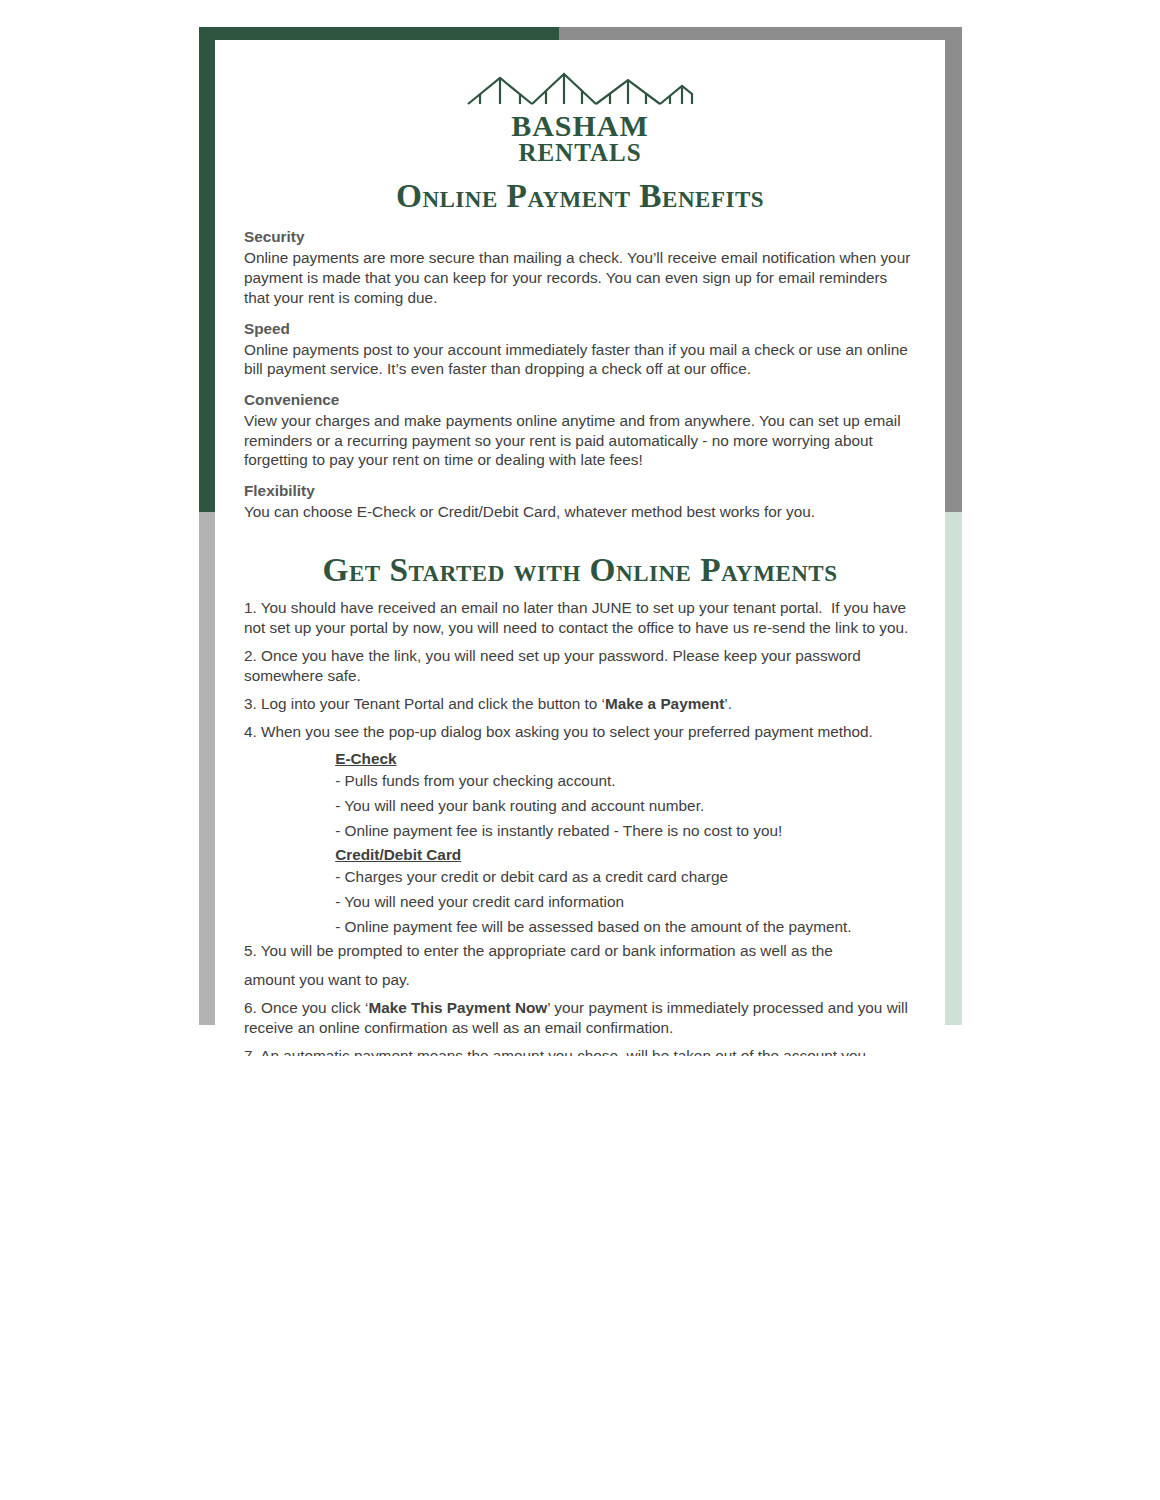BASHAM RENTALS
Online Payment Benefits
Security
Online payments are more secure than mailing a check. You’ll receive email notification when your payment is made that you can keep for your records. You can even sign up for email reminders that your rent is coming due.
Speed
Online payments post to your account immediately faster than if you mail a check or use an online bill payment service. It’s even faster than dropping a check off at our office.
Convenience
View your charges and make payments online anytime and from anywhere. You can set up email reminders or a recurring payment so your rent is paid automatically - no more worrying about forgetting to pay your rent on time or dealing with late fees!
Flexibility
You can choose E-Check or Credit/Debit Card, whatever method best works for you.
Get Started with Online Payments
1. You should have received an email no later than JUNE to set up your tenant portal. If you have not set up your portal by now, you will need to contact the office to have us re-send the link to you.
2. Once you have the link, you will need set up your password. Please keep your password somewhere safe.
3. Log into your Tenant Portal and click the button to ‘Make a Payment’.
4. When you see the pop-up dialog box asking you to select your preferred payment method.
E-Check
- Pulls funds from your checking account.
- You will need your bank routing and account number.
- Online payment fee is instantly rebated - There is no cost to you!
Credit/Debit Card
- Charges your credit or debit card as a credit card charge
- You will need your credit card information
- Online payment fee will be assessed based on the amount of the payment.
5. You will be prompted to enter the appropriate card or bank information as well as the
amount you want to pay.
6. Once you click ‘Make This Payment Now’ your payment is immediately processed and you will receive an online confirmation as well as an email confirmation.
7. An automatic payment means the amount you chose, will be taken out of the account you entered, every month, on the date you chose (or the date you initially set up the payment).
BASHAM RENTALS 248 S. Chauncey, West Lafayette, IN 47906
Phone: 765-743-8367 Fax: 765-746-3456
bashamrentals@gmail.com www.bashamrentals.com